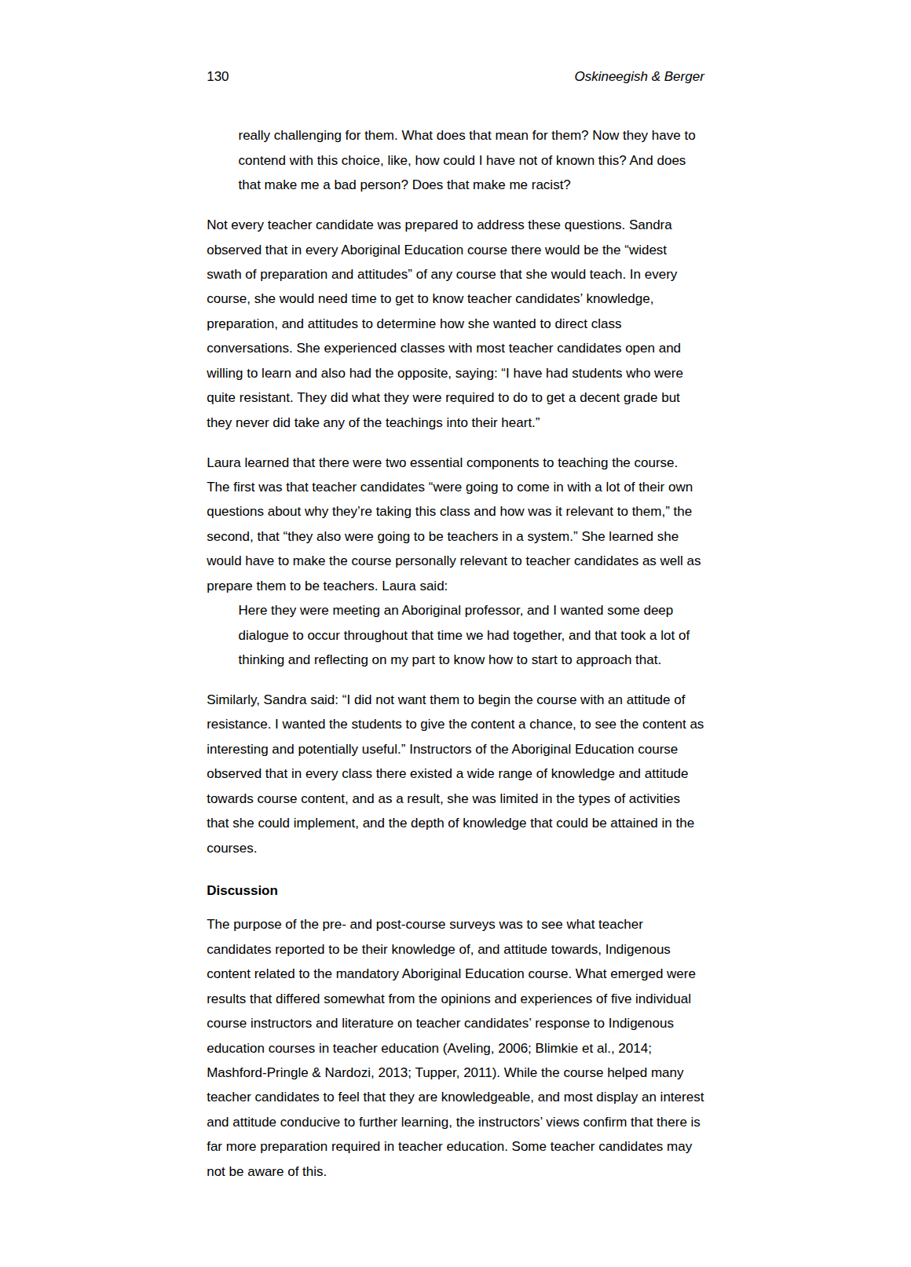130 Oskineegish & Berger
really challenging for them. What does that mean for them? Now they have to contend with this choice, like, how could I have not of known this? And does that make me a bad person? Does that make me racist?
Not every teacher candidate was prepared to address these questions. Sandra observed that in every Aboriginal Education course there would be the “widest swath of preparation and attitudes” of any course that she would teach. In every course, she would need time to get to know teacher candidates’ knowledge, preparation, and attitudes to determine how she wanted to direct class conversations. She experienced classes with most teacher candidates open and willing to learn and also had the opposite, saying: “I have had students who were quite resistant. They did what they were required to do to get a decent grade but they never did take any of the teachings into their heart.”
Laura learned that there were two essential components to teaching the course. The first was that teacher candidates “were going to come in with a lot of their own questions about why they’re taking this class and how was it relevant to them,” the second, that “they also were going to be teachers in a system.” She learned she would have to make the course personally relevant to teacher candidates as well as prepare them to be teachers. Laura said:
Here they were meeting an Aboriginal professor, and I wanted some deep dialogue to occur throughout that time we had together, and that took a lot of thinking and reflecting on my part to know how to start to approach that.
Similarly, Sandra said: “I did not want them to begin the course with an attitude of resistance. I wanted the students to give the content a chance, to see the content as interesting and potentially useful.” Instructors of the Aboriginal Education course observed that in every class there existed a wide range of knowledge and attitude towards course content, and as a result, she was limited in the types of activities that she could implement, and the depth of knowledge that could be attained in the courses.
Discussion
The purpose of the pre- and post-course surveys was to see what teacher candidates reported to be their knowledge of, and attitude towards, Indigenous content related to the mandatory Aboriginal Education course. What emerged were results that differed somewhat from the opinions and experiences of five individual course instructors and literature on teacher candidates’ response to Indigenous education courses in teacher education (Aveling, 2006; Blimkie et al., 2014; Mashford-Pringle & Nardozi, 2013; Tupper, 2011). While the course helped many teacher candidates to feel that they are knowledgeable, and most display an interest and attitude conducive to further learning, the instructors’ views confirm that there is far more preparation required in teacher education. Some teacher candidates may not be aware of this.